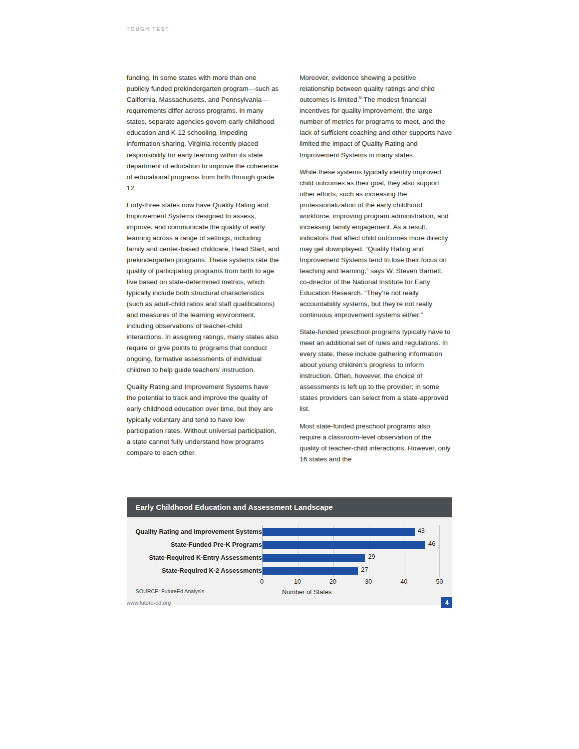Tough Test
funding. In some states with more than one publicly funded prekindergarten program—such as California, Massachusetts, and Pennsylvania—requirements differ across programs. In many states, separate agencies govern early childhood education and K-12 schooling, impeding information sharing. Virginia recently placed responsibility for early learning within its state department of education to improve the coherence of educational programs from birth through grade 12.
Forty-three states now have Quality Rating and Improvement Systems designed to assess, improve, and communicate the quality of early learning across a range of settings, including family and center-based childcare, Head Start, and prekindergarten programs. These systems rate the quality of participating programs from birth to age five based on state-determined metrics, which typically include both structural characteristics (such as adult-child ratios and staff qualifications) and measures of the learning environment, including observations of teacher-child interactions. In assigning ratings, many states also require or give points to programs that conduct ongoing, formative assessments of individual children to help guide teachers’ instruction.
Quality Rating and Improvement Systems have the potential to track and improve the quality of early childhood education over time, but they are typically voluntary and tend to have low participation rates. Without universal participation, a state cannot fully understand how programs compare to each other.
Moreover, evidence showing a positive relationship between quality ratings and child outcomes is limited.8 The modest financial incentives for quality improvement, the large number of metrics for programs to meet, and the lack of sufficient coaching and other supports have limited the impact of Quality Rating and Improvement Systems in many states.
While these systems typically identify improved child outcomes as their goal, they also support other efforts, such as increasing the professionalization of the early childhood workforce, improving program administration, and increasing family engagement. As a result, indicators that affect child outcomes more directly may get downplayed. “Quality Rating and Improvement Systems tend to lose their focus on teaching and learning,” says W. Steven Barnett, co-director of the National Institute for Early Education Research. “They’re not really accountability systems, but they’re not really continuous improvement systems either.”
State-funded preschool programs typically have to meet an additional set of rules and regulations. In every state, these include gathering information about young children’s progress to inform instruction. Often, however, the choice of assessments is left up to the provider; in some states providers can select from a state-approved list.
Most state-funded preschool programs also require a classroom-level observation of the quality of teacher-child interactions. However, only 16 states and the
Early Childhood Education and Assessment Landscape
| Quality Rating and Improvement Systems | 43 |
| State-Funded Pre-K Programs | 46 |
| State-Required K-Entry Assessments | 29 |
| State-Required K-2 Assessments | 27 |
| | 0 10 20 30 40 50 |
SOURCE: FutureEd Analysis
Number of States
www.future-ed.org
4